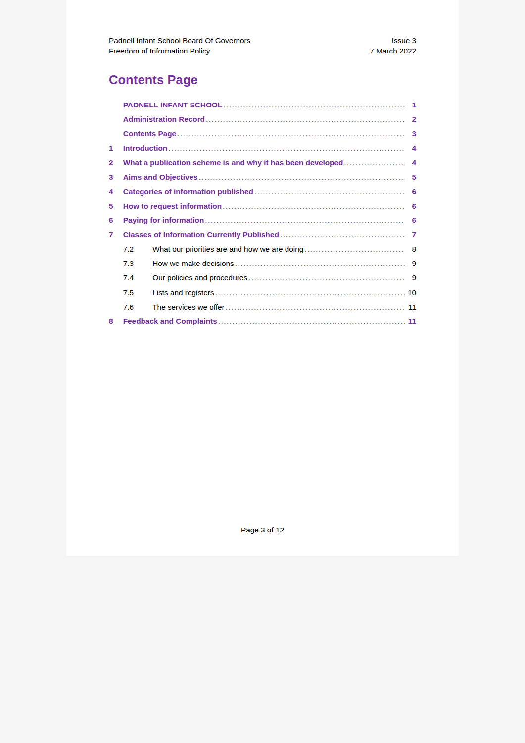| Padnell Infant School Board Of Governors Freedom of Information Policy | Issue 3 7 March 2022 |
Contents Page
PADNELL INFANT SCHOOL .................................................................................................. 1
Administration Record ......................................................................................... 2
Contents Page ................................................................................................. 3
1 Introduction ....................................................................................................... 4
2 What a publication scheme is and why it has been developed ............................. 4
3 Aims and Objectives ......................................................................................... 5
4 Categories of information published ..................................................................... 6
5 How to request information ................................................................................. 6
6 Paying for information ....................................................................................... 6
7 Classes of Information Currently Published ......................................................... 7
7.2 What our priorities are and how we are doing ..................................................... 8
7.3 How we make decisions ....................................................................................... 9
7.4 Our policies and procedures ............................................................................... 9
7.5 Lists and registers ............................................................................................. 10
7.6 The services we offer ......................................................................................... 11
8 Feedback and Complaints ................................................................................... 11
Page 3 of 12